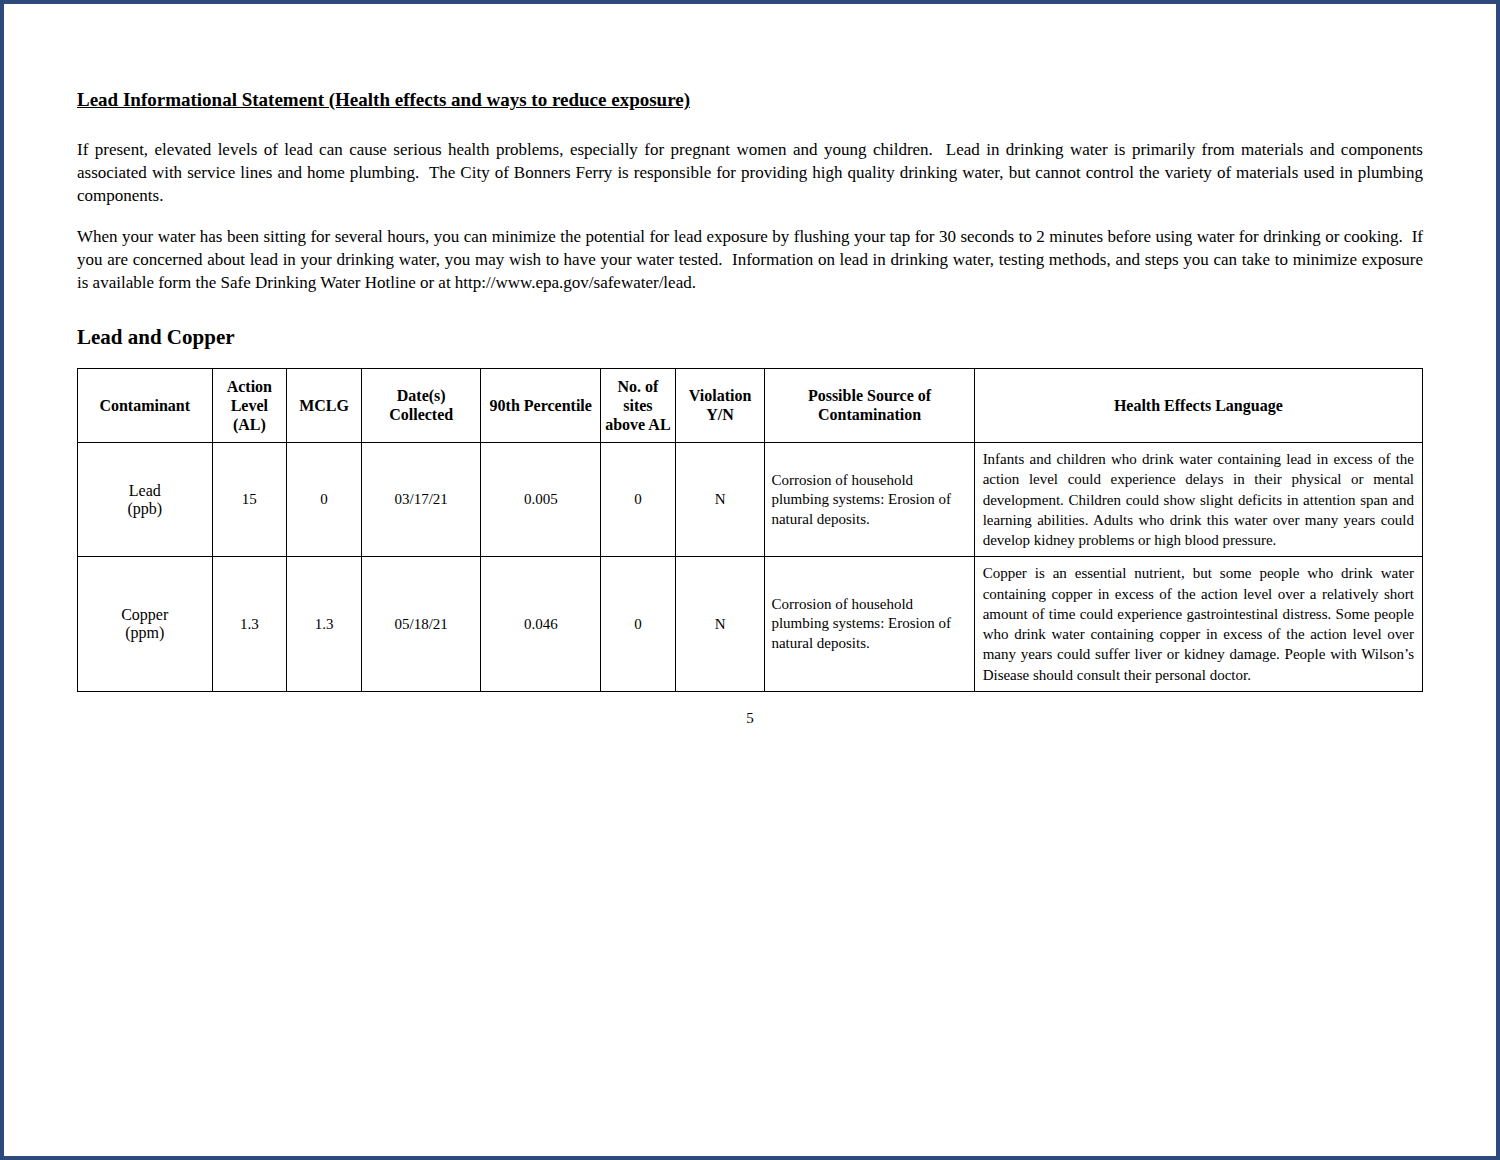Lead Informational Statement (Health effects and ways to reduce exposure)
If present, elevated levels of lead can cause serious health problems, especially for pregnant women and young children. Lead in drinking water is primarily from materials and components associated with service lines and home plumbing. The City of Bonners Ferry is responsible for providing high quality drinking water, but cannot control the variety of materials used in plumbing components.
When your water has been sitting for several hours, you can minimize the potential for lead exposure by flushing your tap for 30 seconds to 2 minutes before using water for drinking or cooking. If you are concerned about lead in your drinking water, you may wish to have your water tested. Information on lead in drinking water, testing methods, and steps you can take to minimize exposure is available form the Safe Drinking Water Hotline or at http://www.epa.gov/safewater/lead.
Lead and Copper
| Contaminant | Action Level (AL) | MCLG | Date(s) Collected | 90th Percentile | No. of sites above AL | Violation Y/N | Possible Source of Contamination | Health Effects Language |
| --- | --- | --- | --- | --- | --- | --- | --- | --- |
| Lead (ppb) | 15 | 0 | 03/17/21 | 0.005 | 0 | N | Corrosion of household plumbing systems: Erosion of natural deposits. | Infants and children who drink water containing lead in excess of the action level could experience delays in their physical or mental development. Children could show slight deficits in attention span and learning abilities. Adults who drink this water over many years could develop kidney problems or high blood pressure. |
| Copper (ppm) | 1.3 | 1.3 | 05/18/21 | 0.046 | 0 | N | Corrosion of household plumbing systems: Erosion of natural deposits. | Copper is an essential nutrient, but some people who drink water containing copper in excess of the action level over a relatively short amount of time could experience gastrointestinal distress. Some people who drink water containing copper in excess of the action level over many years could suffer liver or kidney damage. People with Wilson’s Disease should consult their personal doctor. |
5